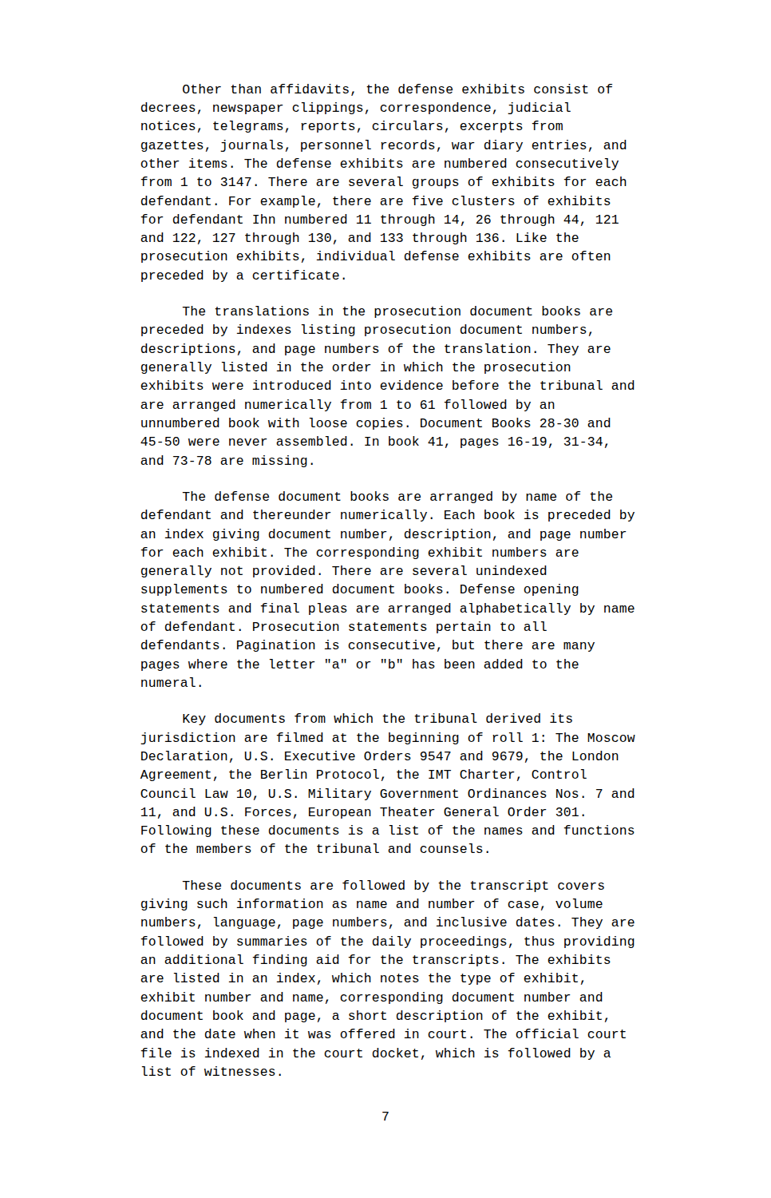Other than affidavits, the defense exhibits consist of decrees, newspaper clippings, correspondence, judicial notices, telegrams, reports, circulars, excerpts from gazettes, journals, personnel records, war diary entries, and other items. The defense exhibits are numbered consecutively from 1 to 3147. There are several groups of exhibits for each defendant. For example, there are five clusters of exhibits for defendant Ihn numbered 11 through 14, 26 through 44, 121 and 122, 127 through 130, and 133 through 136. Like the prosecution exhibits, individual defense exhibits are often preceded by a certificate.
The translations in the prosecution document books are preceded by indexes listing prosecution document numbers, descriptions, and page numbers of the translation. They are generally listed in the order in which the prosecution exhibits were introduced into evidence before the tribunal and are arranged numerically from 1 to 61 followed by an unnumbered book with loose copies. Document Books 28-30 and 45-50 were never assembled. In book 41, pages 16-19, 31-34, and 73-78 are missing.
The defense document books are arranged by name of the defendant and thereunder numerically. Each book is preceded by an index giving document number, description, and page number for each exhibit. The corresponding exhibit numbers are generally not provided. There are several unindexed supplements to numbered document books. Defense opening statements and final pleas are arranged alphabetically by name of defendant. Prosecution statements pertain to all defendants. Pagination is consecutive, but there are many pages where the letter "a" or "b" has been added to the numeral.
Key documents from which the tribunal derived its jurisdiction are filmed at the beginning of roll 1: The Moscow Declaration, U.S. Executive Orders 9547 and 9679, the London Agreement, the Berlin Protocol, the IMT Charter, Control Council Law 10, U.S. Military Government Ordinances Nos. 7 and 11, and U.S. Forces, European Theater General Order 301. Following these documents is a list of the names and functions of the members of the tribunal and counsels.
These documents are followed by the transcript covers giving such information as name and number of case, volume numbers, language, page numbers, and inclusive dates. They are followed by summaries of the daily proceedings, thus providing an additional finding aid for the transcripts. The exhibits are listed in an index, which notes the type of exhibit, exhibit number and name, corresponding document number and document book and page, a short description of the exhibit, and the date when it was offered in court. The official court file is indexed in the court docket, which is followed by a list of witnesses.
7